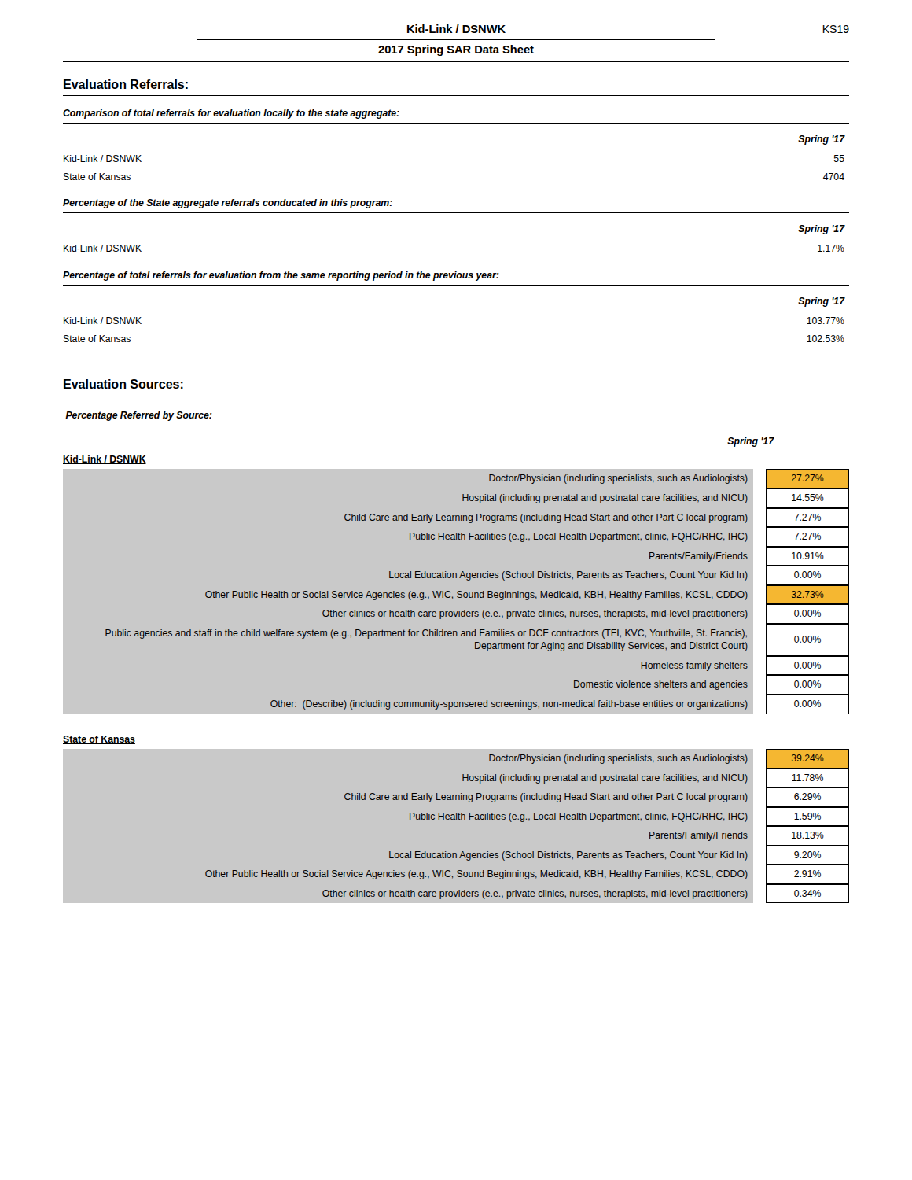KS19
Kid-Link / DSNWK 2017 Spring SAR Data Sheet
Evaluation Referrals:
Comparison of total referrals for evaluation locally to the state aggregate:
| | Spring '17 |
| Kid-Link / DSNWK | 55 |
| State of Kansas | 4704 |
Percentage of the State aggregate referrals conducated in this program:
| | Spring '17 |
| Kid-Link / DSNWK | 1.17% |
Percentage of total referrals for evaluation from the same reporting period in the previous year:
| | Spring '17 |
| Kid-Link / DSNWK | 103.77% |
| State of Kansas | 102.53% |
Evaluation Sources:
Percentage Referred by Source:
Spring '17
Kid-Link / DSNWK
| Doctor/Physician (including specialists, such as Audiologists) | | 27.27% |
| Hospital (including prenatal and postnatal care facilities, and NICU) | | 14.55% |
| Child Care and Early Learning Programs (including Head Start and other Part C local program) | | 7.27% |
| Public Health Facilities (e.g., Local Health Department, clinic, FQHC/RHC, IHC) | | 7.27% |
| Parents/Family/Friends | | 10.91% |
| Local Education Agencies (School Districts, Parents as Teachers, Count Your Kid In) | | 0.00% |
| Other Public Health or Social Service Agencies (e.g., WIC, Sound Beginnings, Medicaid, KBH, Healthy Families, KCSL, CDDO) | | 32.73% |
| Other clinics or health care providers (e.e., private clinics, nurses, therapists, mid-level practitioners) | | 0.00% |
| Public agencies and staff in the child welfare system (e.g., Department for Children and Families or DCF contractors (TFI, KVC, Youthville, St. Francis), Department for Aging and Disability Services, and District Court) | | 0.00% |
| Homeless family shelters | | 0.00% |
| Domestic violence shelters and agencies | | 0.00% |
| Other: (Describe) (including community-sponsered screenings, non-medical faith-base entities or organizations) | | 0.00% |
State of Kansas
| Doctor/Physician (including specialists, such as Audiologists) | | 39.24% |
| Hospital (including prenatal and postnatal care facilities, and NICU) | | 11.78% |
| Child Care and Early Learning Programs (including Head Start and other Part C local program) | | 6.29% |
| Public Health Facilities (e.g., Local Health Department, clinic, FQHC/RHC, IHC) | | 1.59% |
| Parents/Family/Friends | | 18.13% |
| Local Education Agencies (School Districts, Parents as Teachers, Count Your Kid In) | | 9.20% |
| Other Public Health or Social Service Agencies (e.g., WIC, Sound Beginnings, Medicaid, KBH, Healthy Families, KCSL, CDDO) | | 2.91% |
| Other clinics or health care providers (e.e., private clinics, nurses, therapists, mid-level practitioners) | | 0.34% |